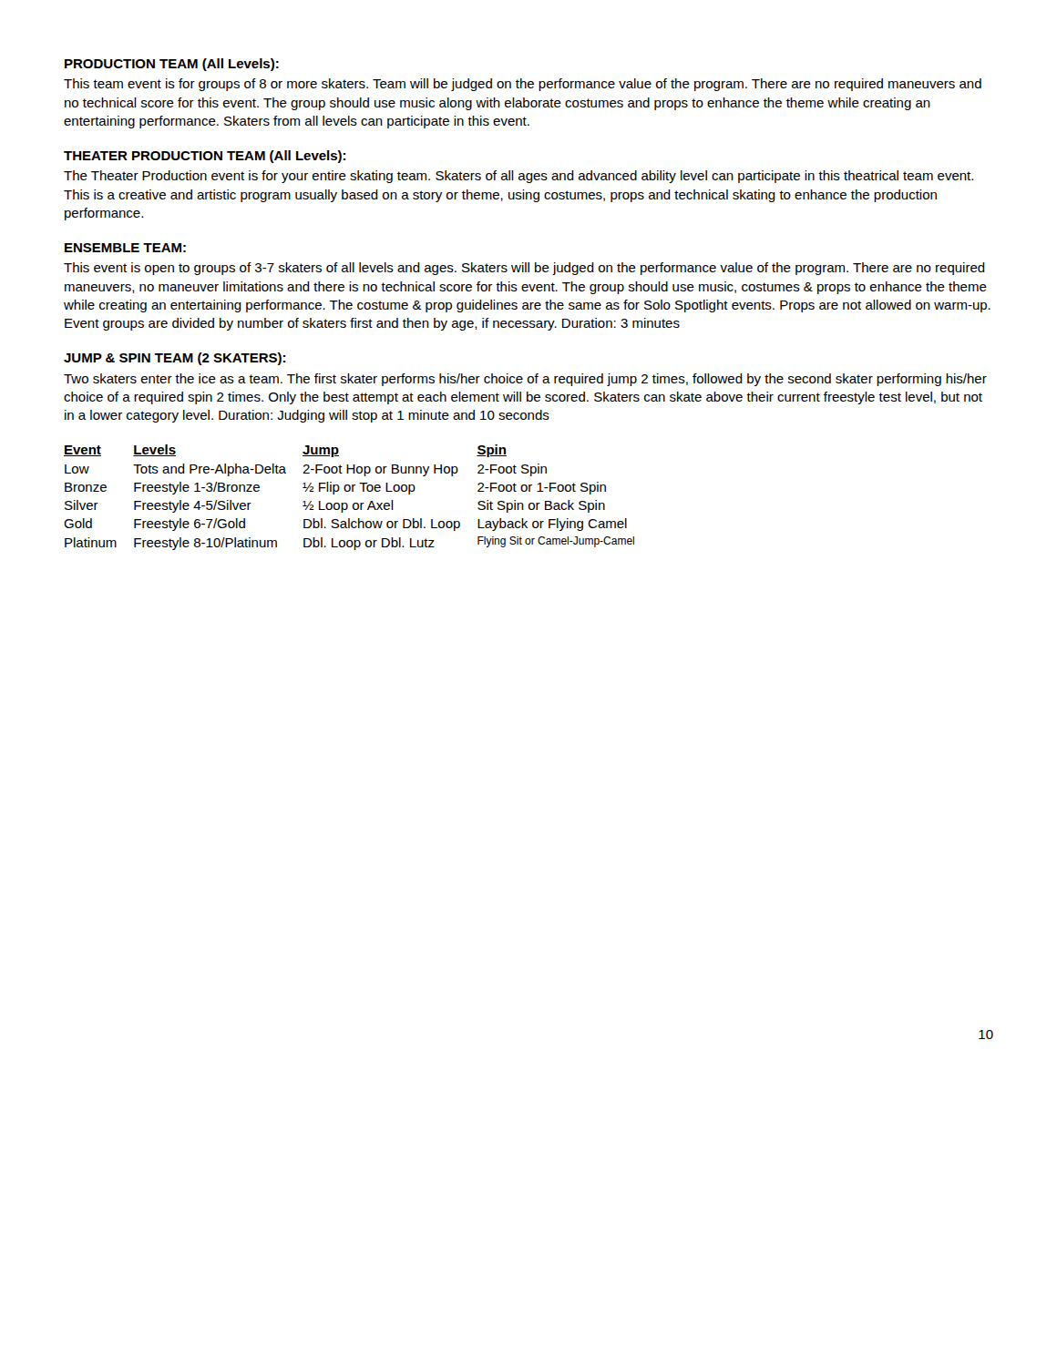PRODUCTION TEAM (All Levels):
This team event is for groups of 8 or more skaters. Team will be judged on the performance value of the program. There are no required maneuvers and no technical score for this event. The group should use music along with elaborate costumes and props to enhance the theme while creating an entertaining performance. Skaters from all levels can participate in this event.
THEATER PRODUCTION TEAM (All Levels):
The Theater Production event is for your entire skating team. Skaters of all ages and advanced ability level can participate in this theatrical team event. This is a creative and artistic program usually based on a story or theme, using costumes, props and technical skating to enhance the production performance.
ENSEMBLE TEAM:
This event is open to groups of 3-7 skaters of all levels and ages. Skaters will be judged on the performance value of the program. There are no required maneuvers, no maneuver limitations and there is no technical score for this event. The group should use music, costumes & props to enhance the theme while creating an entertaining performance. The costume & prop guidelines are the same as for Solo Spotlight events. Props are not allowed on warm-up. Event groups are divided by number of skaters first and then by age, if necessary. Duration: 3 minutes
JUMP & SPIN TEAM (2 SKATERS):
Two skaters enter the ice as a team. The first skater performs his/her choice of a required jump 2 times, followed by the second skater performing his/her choice of a required spin 2 times. Only the best attempt at each element will be scored. Skaters can skate above their current freestyle test level, but not in a lower category level. Duration: Judging will stop at 1 minute and 10 seconds
| Event | Levels | Jump | Spin |
| --- | --- | --- | --- |
| Low | Tots and Pre-Alpha-Delta | 2-Foot Hop or Bunny Hop | 2-Foot Spin |
| Bronze | Freestyle 1-3/Bronze | ½ Flip or Toe Loop | 2-Foot or 1-Foot Spin |
| Silver | Freestyle 4-5/Silver | ½ Loop or Axel | Sit Spin or Back Spin |
| Gold | Freestyle 6-7/Gold | Dbl. Salchow or Dbl. Loop | Layback or Flying Camel |
| Platinum | Freestyle 8-10/Platinum | Dbl. Loop or Dbl. Lutz | Flying Sit or Camel-Jump-Camel |
10